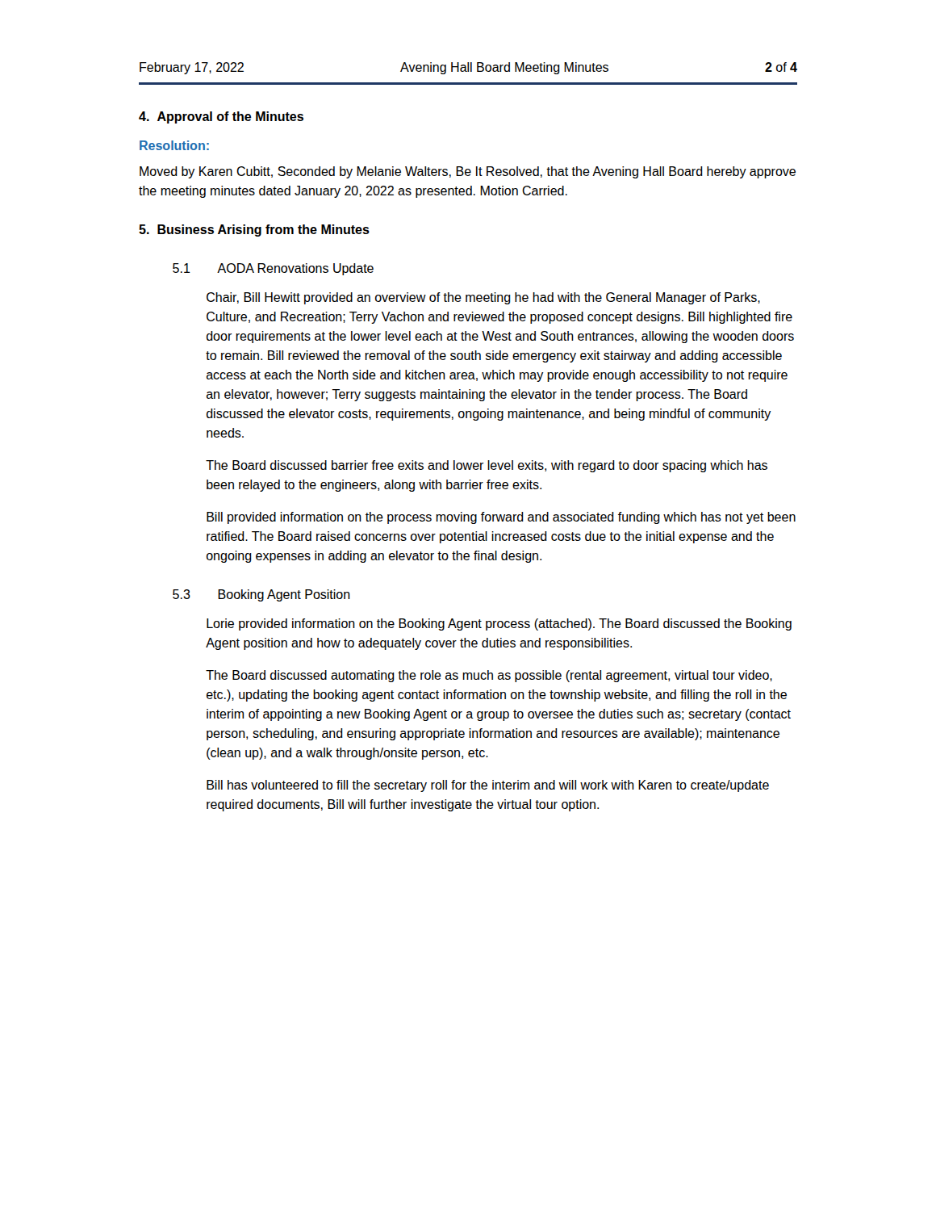February 17, 2022 Avening Hall Board Meeting Minutes 2 of 4
4. Approval of the Minutes
Resolution:
Moved by Karen Cubitt, Seconded by Melanie Walters, Be It Resolved, that the Avening Hall Board hereby approve the meeting minutes dated January 20, 2022 as presented. Motion Carried.
5. Business Arising from the Minutes
5.1 AODA Renovations Update
Chair, Bill Hewitt provided an overview of the meeting he had with the General Manager of Parks, Culture, and Recreation; Terry Vachon and reviewed the proposed concept designs. Bill highlighted fire door requirements at the lower level each at the West and South entrances, allowing the wooden doors to remain. Bill reviewed the removal of the south side emergency exit stairway and adding accessible access at each the North side and kitchen area, which may provide enough accessibility to not require an elevator, however; Terry suggests maintaining the elevator in the tender process. The Board discussed the elevator costs, requirements, ongoing maintenance, and being mindful of community needs.
The Board discussed barrier free exits and lower level exits, with regard to door spacing which has been relayed to the engineers, along with barrier free exits.
Bill provided information on the process moving forward and associated funding which has not yet been ratified. The Board raised concerns over potential increased costs due to the initial expense and the ongoing expenses in adding an elevator to the final design.
5.3 Booking Agent Position
Lorie provided information on the Booking Agent process (attached). The Board discussed the Booking Agent position and how to adequately cover the duties and responsibilities.
The Board discussed automating the role as much as possible (rental agreement, virtual tour video, etc.), updating the booking agent contact information on the township website, and filling the roll in the interim of appointing a new Booking Agent or a group to oversee the duties such as; secretary (contact person, scheduling, and ensuring appropriate information and resources are available); maintenance (clean up), and a walk through/onsite person, etc.
Bill has volunteered to fill the secretary roll for the interim and will work with Karen to create/update required documents, Bill will further investigate the virtual tour option.